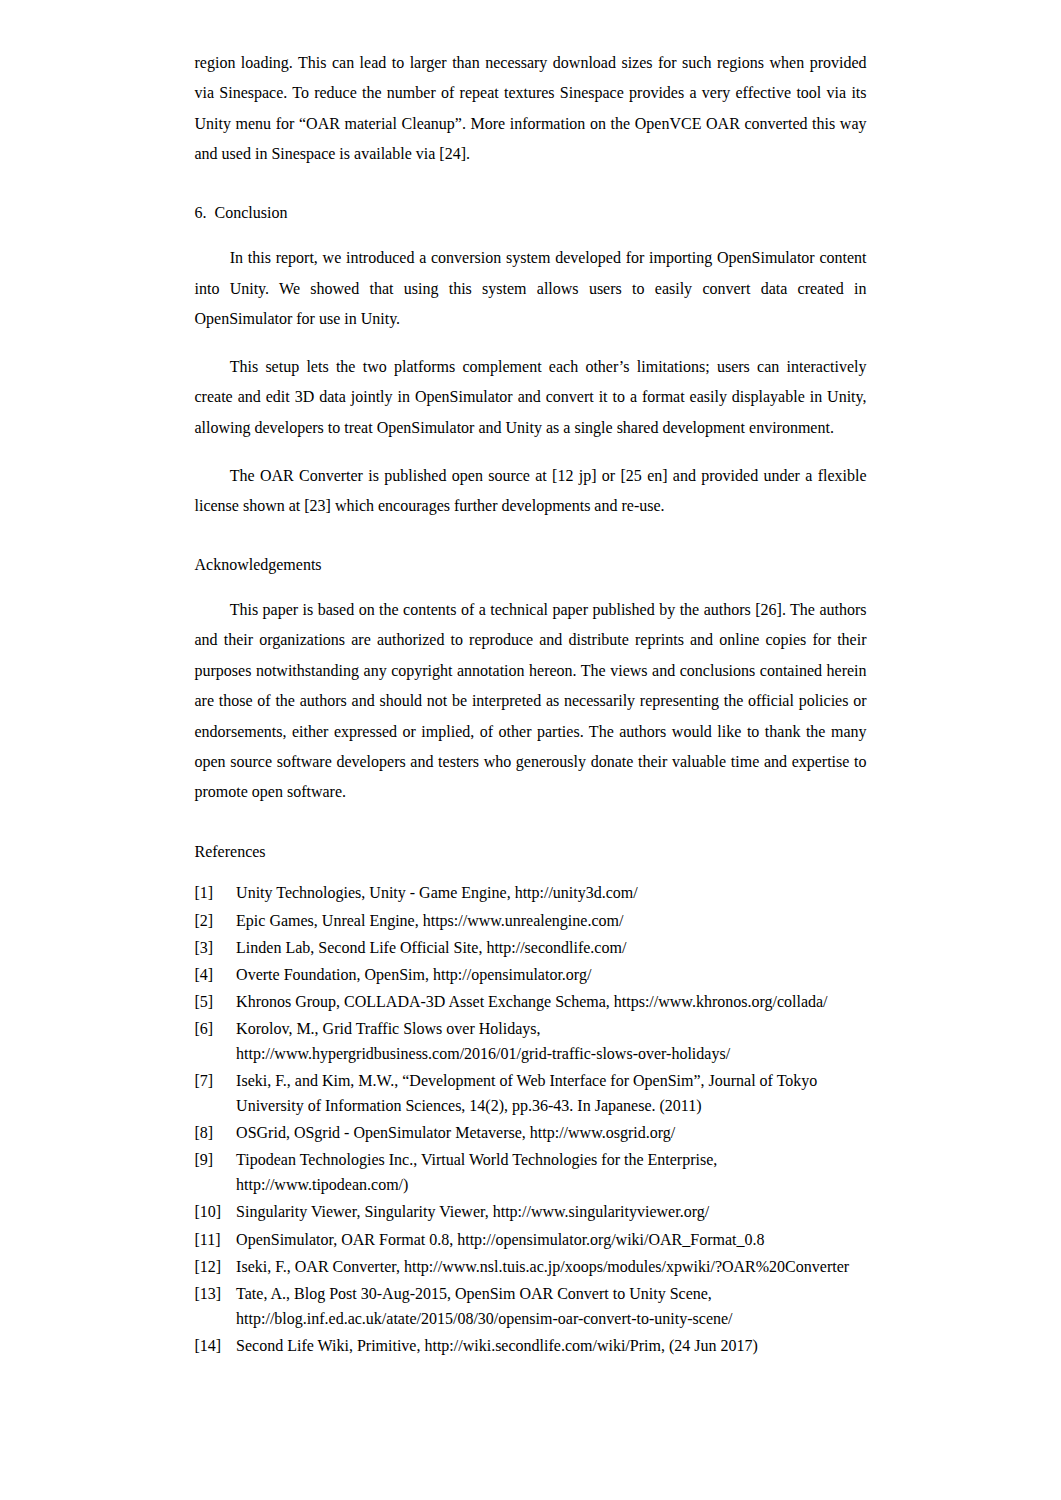region loading. This can lead to larger than necessary download sizes for such regions when provided via Sinespace. To reduce the number of repeat textures Sinespace provides a very effective tool via its Unity menu for “OAR material Cleanup”. More information on the OpenVCE OAR converted this way and used in Sinespace is available via [24].
6. Conclusion
In this report, we introduced a conversion system developed for importing OpenSimulator content into Unity. We showed that using this system allows users to easily convert data created in OpenSimulator for use in Unity.
This setup lets the two platforms complement each other’s limitations; users can interactively create and edit 3D data jointly in OpenSimulator and convert it to a format easily displayable in Unity, allowing developers to treat OpenSimulator and Unity as a single shared development environment.
The OAR Converter is published open source at [12 jp] or [25 en] and provided under a flexible license shown at [23] which encourages further developments and re-use.
Acknowledgements
This paper is based on the contents of a technical paper published by the authors [26]. The authors and their organizations are authorized to reproduce and distribute reprints and online copies for their purposes notwithstanding any copyright annotation hereon. The views and conclusions contained herein are those of the authors and should not be interpreted as necessarily representing the official policies or endorsements, either expressed or implied, of other parties. The authors would like to thank the many open source software developers and testers who generously donate their valuable time and expertise to promote open software.
References
[1] Unity Technologies, Unity - Game Engine, http://unity3d.com/
[2] Epic Games, Unreal Engine, https://www.unrealengine.com/
[3] Linden Lab, Second Life Official Site, http://secondlife.com/
[4] Overte Foundation, OpenSim, http://opensimulator.org/
[5] Khronos Group, COLLADA-3D Asset Exchange Schema, https://www.khronos.org/collada/
[6] Korolov, M., Grid Traffic Slows over Holidays,
http://www.hypergridbusiness.com/2016/01/grid-traffic-slows-over-holidays/
[7] Iseki, F., and Kim, M.W., “Development of Web Interface for OpenSim”, Journal of Tokyo University of Information Sciences, 14(2), pp.36-43. In Japanese. (2011)
[8] OSGrid, OSgrid - OpenSimulator Metaverse, http://www.osgrid.org/
[9] Tipodean Technologies Inc., Virtual World Technologies for the Enterprise,
http://www.tipodean.com/)
[10] Singularity Viewer, Singularity Viewer, http://www.singularityviewer.org/
[11] OpenSimulator, OAR Format 0.8, http://opensimulator.org/wiki/OAR_Format_0.8
[12] Iseki, F., OAR Converter, http://www.nsl.tuis.ac.jp/xoops/modules/xpwiki/?OAR%20Converter
[13] Tate, A., Blog Post 30-Aug-2015, OpenSim OAR Convert to Unity Scene,
http://blog.inf.ed.ac.uk/atate/2015/08/30/opensim-oar-convert-to-unity-scene/
[14] Second Life Wiki, Primitive, http://wiki.secondlife.com/wiki/Prim, (24 Jun 2017)